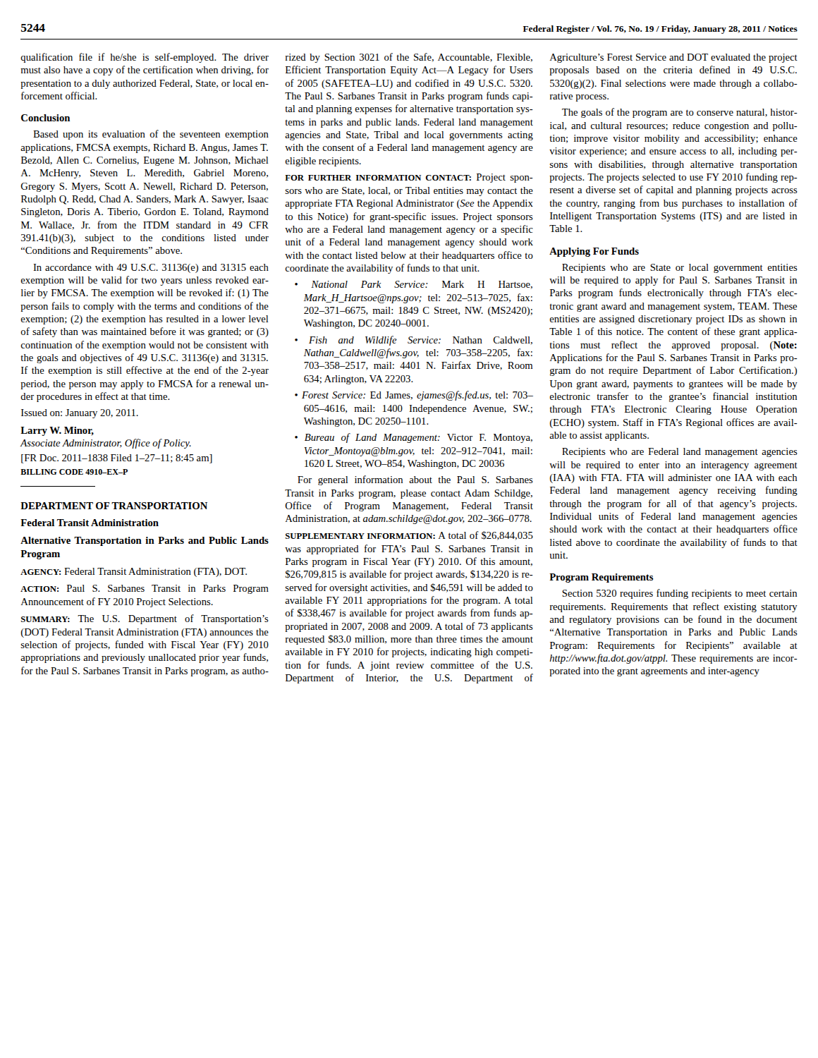5244 Federal Register / Vol. 76, No. 19 / Friday, January 28, 2011 / Notices
qualification file if he/she is self-employed. The driver must also have a copy of the certification when driving, for presentation to a duly authorized Federal, State, or local enforcement official.
Conclusion
Based upon its evaluation of the seventeen exemption applications, FMCSA exempts, Richard B. Angus, James T. Bezold, Allen C. Cornelius, Eugene M. Johnson, Michael A. McHenry, Steven L. Meredith, Gabriel Moreno, Gregory S. Myers, Scott A. Newell, Richard D. Peterson, Rudolph Q. Redd, Chad A. Sanders, Mark A. Sawyer, Isaac Singleton, Doris A. Tiberio, Gordon E. Toland, Raymond M. Wallace, Jr. from the ITDM standard in 49 CFR 391.41(b)(3), subject to the conditions listed under “Conditions and Requirements” above.
In accordance with 49 U.S.C. 31136(e) and 31315 each exemption will be valid for two years unless revoked earlier by FMCSA. The exemption will be revoked if: (1) The person fails to comply with the terms and conditions of the exemption; (2) the exemption has resulted in a lower level of safety than was maintained before it was granted; or (3) continuation of the exemption would not be consistent with the goals and objectives of 49 U.S.C. 31136(e) and 31315. If the exemption is still effective at the end of the 2-year period, the person may apply to FMCSA for a renewal under procedures in effect at that time.
Issued on: January 20, 2011.
Larry W. Minor,
Associate Administrator, Office of Policy.
[FR Doc. 2011–1838 Filed 1–27–11; 8:45 am]
BILLING CODE 4910–EX–P
DEPARTMENT OF TRANSPORTATION
Federal Transit Administration
Alternative Transportation in Parks and Public Lands Program
AGENCY: Federal Transit Administration (FTA), DOT.
ACTION: Paul S. Sarbanes Transit in Parks Program Announcement of FY 2010 Project Selections.
SUMMARY: The U.S. Department of Transportation’s (DOT) Federal Transit Administration (FTA) announces the selection of projects, funded with Fiscal Year (FY) 2010 appropriations and previously unallocated prior year funds, for the Paul S. Sarbanes Transit in Parks program, as authorized by Section 3021 of the Safe, Accountable, Flexible, Efficient Transportation Equity Act—A Legacy for Users of 2005 (SAFETEA–LU) and codified in 49 U.S.C. 5320. The Paul S. Sarbanes Transit in Parks program funds capital and planning expenses for alternative transportation systems in parks and public lands. Federal land management agencies and State, Tribal and local governments acting with the consent of a Federal land management agency are eligible recipients.
FOR FURTHER INFORMATION CONTACT: Project sponsors who are State, local, or Tribal entities may contact the appropriate FTA Regional Administrator (See the Appendix to this Notice) for grant-specific issues. Project sponsors who are a Federal land management agency or a specific unit of a Federal land management agency should work with the contact listed below at their headquarters office to coordinate the availability of funds to that unit.
National Park Service: Mark H Hartsoe, Mark_H_Hartsoe@nps.gov; tel: 202–513–7025, fax: 202–371–6675, mail: 1849 C Street, NW. (MS2420); Washington, DC 20240–0001.
Fish and Wildlife Service: Nathan Caldwell, Nathan_Caldwell@fws.gov, tel: 703–358–2205, fax: 703–358–2517, mail: 4401 N. Fairfax Drive, Room 634; Arlington, VA 22203.
Forest Service: Ed James, ejames@fs.fed.us, tel: 703–605–4616, mail: 1400 Independence Avenue, SW.; Washington, DC 20250–1101.
Bureau of Land Management: Victor F. Montoya, Victor_Montoya@blm.gov, tel: 202–912–7041, mail: 1620 L Street, WO–854, Washington, DC 20036
For general information about the Paul S. Sarbanes Transit in Parks program, please contact Adam Schildge, Office of Program Management, Federal Transit Administration, at adam.schildge@dot.gov, 202–366–0778.
SUPPLEMENTARY INFORMATION: A total of $26,844,035 was appropriated for FTA’s Paul S. Sarbanes Transit in Parks program in Fiscal Year (FY) 2010. Of this amount, $26,709,815 is available for project awards, $134,220 is reserved for oversight activities, and $46,591 will be added to available FY 2011 appropriations for the program. A total of $338,467 is available for project awards from funds appropriated in 2007, 2008 and 2009. A total of 73 applicants requested $83.0 million, more than three times the amount available in FY 2010 for projects, indicating high competition for funds. A joint review committee of the U.S. Department of Interior, the U.S. Department of Agriculture’s Forest Service and DOT evaluated the project proposals based on the criteria defined in 49 U.S.C. 5320(g)(2). Final selections were made through a collaborative process.
The goals of the program are to conserve natural, historical, and cultural resources; reduce congestion and pollution; improve visitor mobility and accessibility; enhance visitor experience; and ensure access to all, including persons with disabilities, through alternative transportation projects. The projects selected to use FY 2010 funding represent a diverse set of capital and planning projects across the country, ranging from bus purchases to installation of Intelligent Transportation Systems (ITS) and are listed in Table 1.
Applying For Funds
Recipients who are State or local government entities will be required to apply for Paul S. Sarbanes Transit in Parks program funds electronically through FTA’s electronic grant award and management system, TEAM. These entities are assigned discretionary project IDs as shown in Table 1 of this notice. The content of these grant applications must reflect the approved proposal. (Note: Applications for the Paul S. Sarbanes Transit in Parks program do not require Department of Labor Certification.) Upon grant award, payments to grantees will be made by electronic transfer to the grantee’s financial institution through FTA’s Electronic Clearing House Operation (ECHO) system. Staff in FTA’s Regional offices are available to assist applicants.
Recipients who are Federal land management agencies will be required to enter into an interagency agreement (IAA) with FTA. FTA will administer one IAA with each Federal land management agency receiving funding through the program for all of that agency’s projects. Individual units of Federal land management agencies should work with the contact at their headquarters office listed above to coordinate the availability of funds to that unit.
Program Requirements
Section 5320 requires funding recipients to meet certain requirements. Requirements that reflect existing statutory and regulatory provisions can be found in the document “Alternative Transportation in Parks and Public Lands Program: Requirements for Recipients” available at http://www.fta.dot.gov/atppl. These requirements are incorporated into the grant agreements and inter-agency